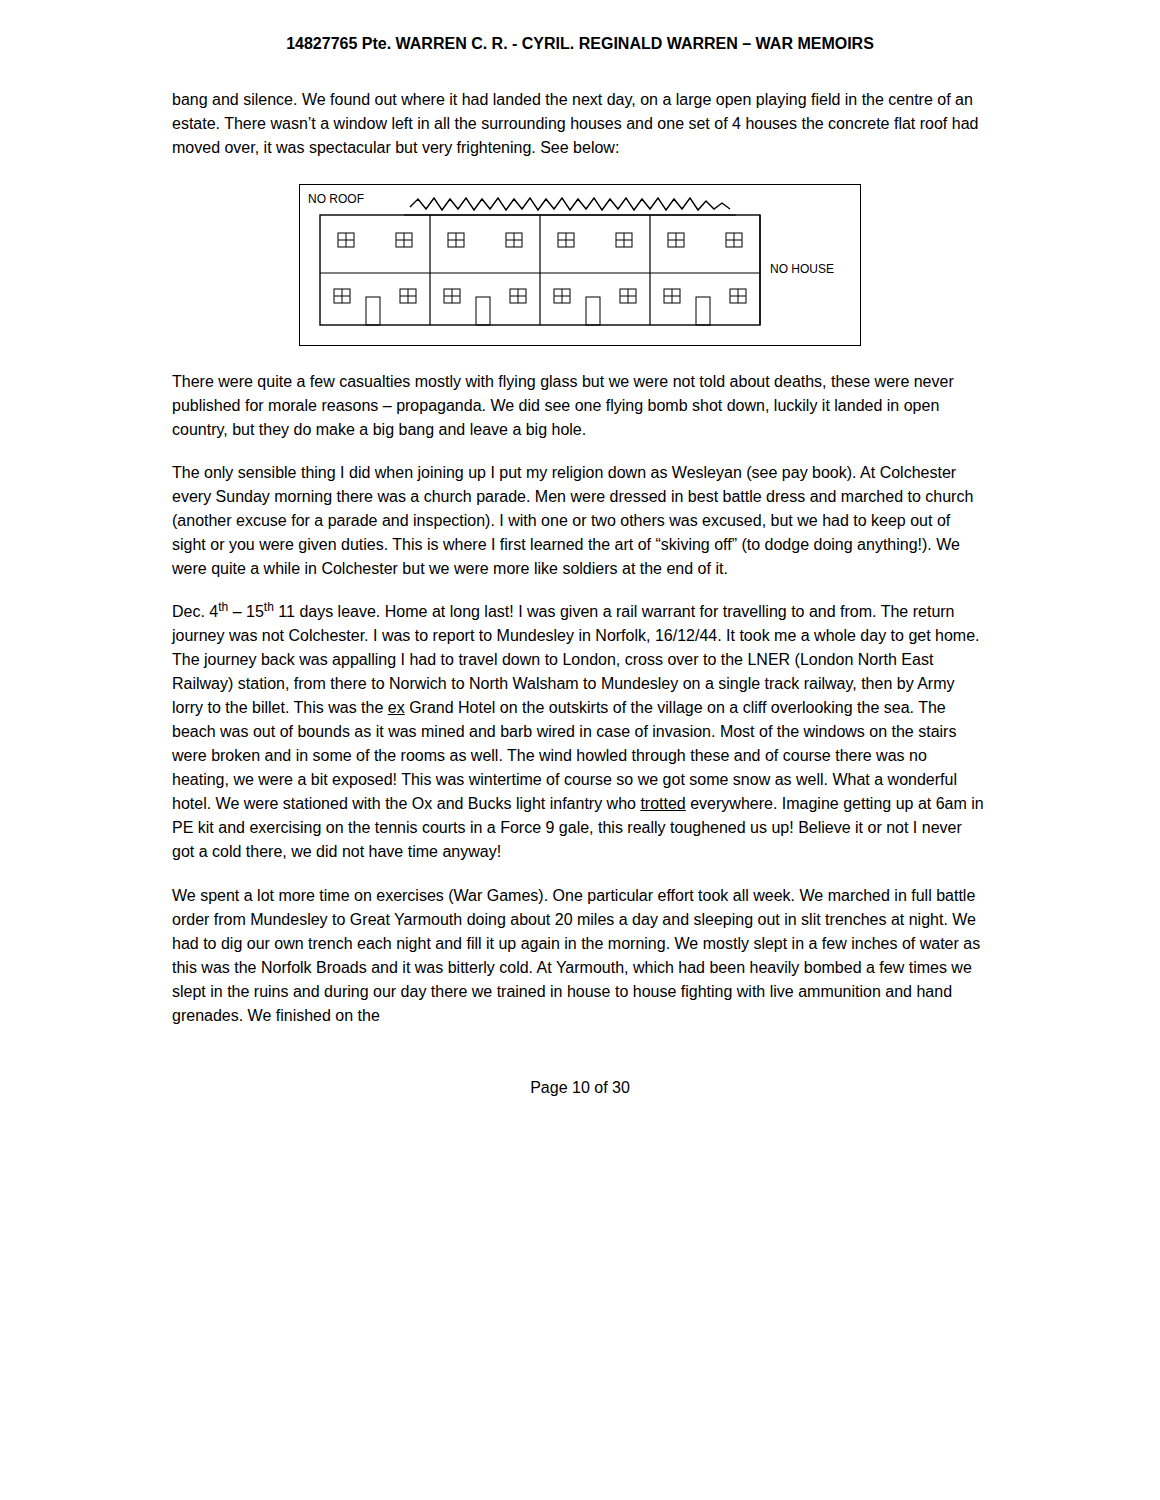14827765 Pte. WARREN C. R. - CYRIL. REGINALD WARREN – WAR MEMOIRS
bang and silence. We found out where it had landed the next day, on a large open playing field in the centre of an estate. There wasn’t a window left in all the surrounding houses and one set of 4 houses the concrete flat roof had moved over, it was spectacular but very frightening. See below:
Hand-drawn sketch of a terrace of four houses A rough sketch showing a row of four houses. The label "NO ROOF" appears at the top left above a shifted flat roof drawn as a scribbled line. To the right of the terrace the label "NO HOUSE" marks an empty plot. Each house is drawn with two upper windows, two lower windows and a central door. NO ROOF NO HOUSE
There were quite a few casualties mostly with flying glass but we were not told about deaths, these were never published for morale reasons – propaganda. We did see one flying bomb shot down, luckily it landed in open country, but they do make a big bang and leave a big hole.
The only sensible thing I did when joining up I put my religion down as Wesleyan (see pay book). At Colchester every Sunday morning there was a church parade. Men were dressed in best battle dress and marched to church (another excuse for a parade and inspection). I with one or two others was excused, but we had to keep out of sight or you were given duties. This is where I first learned the art of “skiving off” (to dodge doing anything!). We were quite a while in Colchester but we were more like soldiers at the end of it.
Dec. 4th – 15th 11 days leave. Home at long last! I was given a rail warrant for travelling to and from. The return journey was not Colchester. I was to report to Mundesley in Norfolk, 16/12/44. It took me a whole day to get home. The journey back was appalling I had to travel down to London, cross over to the LNER (London North East Railway) station, from there to Norwich to North Walsham to Mundesley on a single track railway, then by Army lorry to the billet. This was the ex Grand Hotel on the outskirts of the village on a cliff overlooking the sea. The beach was out of bounds as it was mined and barb wired in case of invasion. Most of the windows on the stairs were broken and in some of the rooms as well. The wind howled through these and of course there was no heating, we were a bit exposed! This was wintertime of course so we got some snow as well. What a wonderful hotel. We were stationed with the Ox and Bucks light infantry who trotted everywhere. Imagine getting up at 6am in PE kit and exercising on the tennis courts in a Force 9 gale, this really toughened us up! Believe it or not I never got a cold there, we did not have time anyway!
We spent a lot more time on exercises (War Games). One particular effort took all week. We marched in full battle order from Mundesley to Great Yarmouth doing about 20 miles a day and sleeping out in slit trenches at night. We had to dig our own trench each night and fill it up again in the morning. We mostly slept in a few inches of water as this was the Norfolk Broads and it was bitterly cold. At Yarmouth, which had been heavily bombed a few times we slept in the ruins and during our day there we trained in house to house fighting with live ammunition and hand grenades. We finished on the
Page 10 of 30